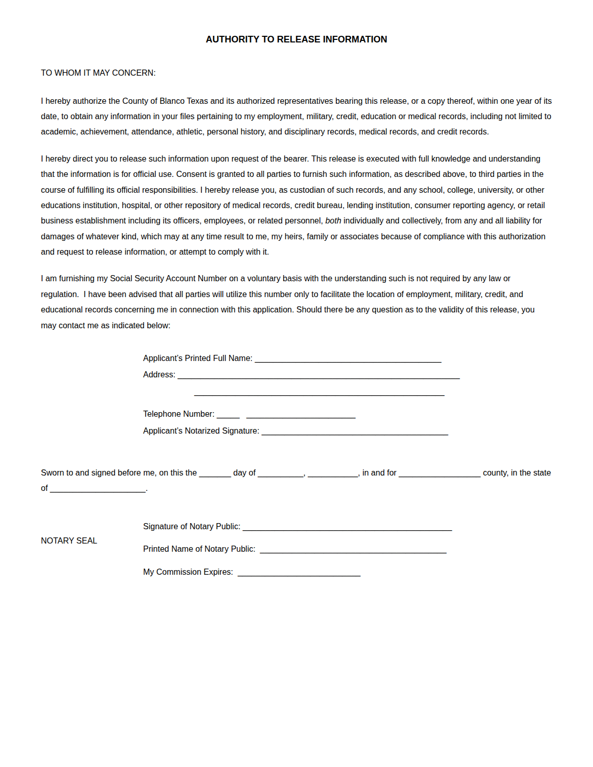AUTHORITY TO RELEASE INFORMATION
TO WHOM IT MAY CONCERN:
I hereby authorize the County of Blanco Texas and its authorized representatives bearing this release, or a copy thereof, within one year of its date, to obtain any information in your files pertaining to my employment, military, credit, education or medical records, including not limited to academic, achievement, attendance, athletic, personal history, and disciplinary records, medical records, and credit records.
I hereby direct you to release such information upon request of the bearer. This release is executed with full knowledge and understanding that the information is for official use. Consent is granted to all parties to furnish such information, as described above, to third parties in the course of fulfilling its official responsibilities. I hereby release you, as custodian of such records, and any school, college, university, or other educations institution, hospital, or other repository of medical records, credit bureau, lending institution, consumer reporting agency, or retail business establishment including its officers, employees, or related personnel, both individually and collectively, from any and all liability for damages of whatever kind, which may at any time result to me, my heirs, family or associates because of compliance with this authorization and request to release information, or attempt to comply with it.
I am furnishing my Social Security Account Number on a voluntary basis with the understanding such is not required by any law or regulation. I have been advised that all parties will utilize this number only to facilitate the location of employment, military, credit, and educational records concerning me in connection with this application. Should there be any question as to the validity of this release, you may contact me as indicated below:
Applicant’s Printed Full Name: _________________________________________
Address: ______________________________________________________________
_______________________________________________________
Telephone Number: _____ ________________________
Applicant’s Notarized Signature: _________________________________________
Sworn to and signed before me, on this the _______ day of __________, ___________, in and for __________________ county, in the state of _____________________.
NOTARY SEAL
Signature of Notary Public: ______________________________________________
Printed Name of Notary Public: _________________________________________
My Commission Expires: ___________________________